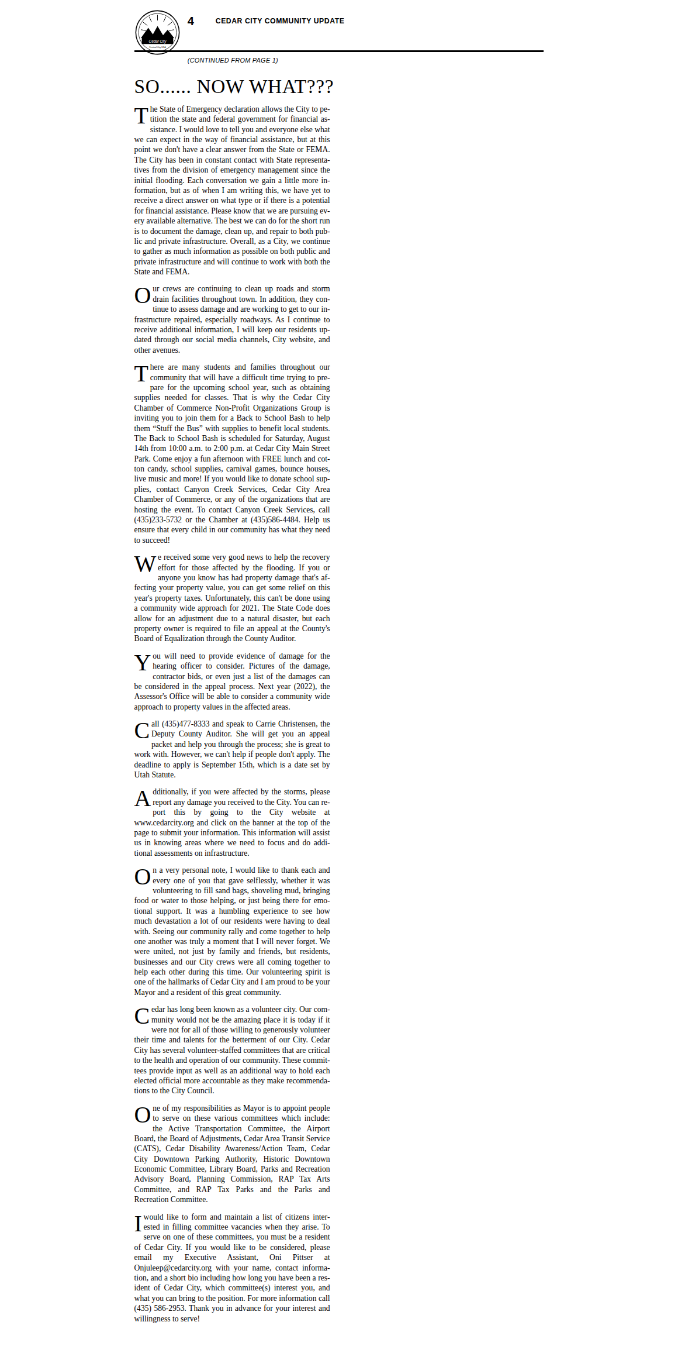Cedar City Festival City USA
4
CEDAR CITY COMMUNITY UPDATE
(CONTINUED FROM PAGE 1)
SO...... NOW WHAT???
The State of Emergency declaration allows the City to petition the state and federal government for financial assistance. I would love to tell you and everyone else what we can expect in the way of financial assistance, but at this point we don't have a clear answer from the State or FEMA. The City has been in constant contact with State representatives from the division of emergency management since the initial flooding. Each conversation we gain a little more information, but as of when I am writing this, we have yet to receive a direct answer on what type or if there is a potential for financial assistance. Please know that we are pursuing every available alternative. The best we can do for the short run is to document the damage, clean up, and repair to both public and private infrastructure. Overall, as a City, we continue to gather as much information as possible on both public and private infrastructure and will continue to work with both the State and FEMA.
Our crews are continuing to clean up roads and storm drain facilities throughout town. In addition, they continue to assess damage and are working to get to our infrastructure repaired, especially roadways. As I continue to receive additional information, I will keep our residents updated through our social media channels, City website, and other avenues.
There are many students and families throughout our community that will have a difficult time trying to prepare for the upcoming school year, such as obtaining supplies needed for classes. That is why the Cedar City Chamber of Commerce Non-Profit Organizations Group is inviting you to join them for a Back to School Bash to help them “Stuff the Bus” with supplies to benefit local students. The Back to School Bash is scheduled for Saturday, August 14th from 10:00 a.m. to 2:00 p.m. at Cedar City Main Street Park. Come enjoy a fun afternoon with FREE lunch and cotton candy, school supplies, carnival games, bounce houses, live music and more! If you would like to donate school supplies, contact Canyon Creek Services, Cedar City Area Chamber of Commerce, or any of the organizations that are hosting the event. To contact Canyon Creek Services, call (435)233-5732 or the Chamber at (435)586-4484. Help us ensure that every child in our community has what they need to succeed!
We received some very good news to help the recovery effort for those affected by the flooding. If you or anyone you know has had property damage that's affecting your property value, you can get some relief on this year's property taxes. Unfortunately, this can't be done using a community wide approach for 2021. The State Code does allow for an adjustment due to a natural disaster, but each property owner is required to file an appeal at the County's Board of Equalization through the County Auditor.
You will need to provide evidence of damage for the hearing officer to consider. Pictures of the damage, contractor bids, or even just a list of the damages can be considered in the appeal process. Next year (2022), the Assessor's Office will be able to consider a community wide approach to property values in the affected areas.
Call (435)477-8333 and speak to Carrie Christensen, the Deputy County Auditor. She will get you an appeal packet and help you through the process; she is great to work with. However, we can't help if people don't apply. The deadline to apply is September 15th, which is a date set by Utah Statute.
Additionally, if you were affected by the storms, please report any damage you received to the City. You can report this by going to the City website at www.cedarcity.org and click on the banner at the top of the page to submit your information. This information will assist us in knowing areas where we need to focus and do additional assessments on infrastructure.
On a very personal note, I would like to thank each and every one of you that gave selflessly, whether it was volunteering to fill sand bags, shoveling mud, bringing food or water to those helping, or just being there for emotional support. It was a humbling experience to see how much devastation a lot of our residents were having to deal with. Seeing our community rally and come together to help one another was truly a moment that I will never forget. We were united, not just by family and friends, but residents, businesses and our City crews were all coming together to help each other during this time. Our volunteering spirit is one of the hallmarks of Cedar City and I am proud to be your Mayor and a resident of this great community.
Cedar has long been known as a volunteer city. Our community would not be the amazing place it is today if it were not for all of those willing to generously volunteer their time and talents for the betterment of our City. Cedar City has several volunteer-staffed committees that are critical to the health and operation of our community. These committees provide input as well as an additional way to hold each elected official more accountable as they make recommendations to the City Council.
One of my responsibilities as Mayor is to appoint people to serve on these various committees which include: the Active Transportation Committee, the Airport Board, the Board of Adjustments, Cedar Area Transit Service (CATS), Cedar Disability Awareness/Action Team, Cedar City Downtown Parking Authority, Historic Downtown Economic Committee, Library Board, Parks and Recreation Advisory Board, Planning Commission, RAP Tax Arts Committee, and RAP Tax Parks and the Parks and Recreation Committee.
I would like to form and maintain a list of citizens interested in filling committee vacancies when they arise. To serve on one of these committees, you must be a resident of Cedar City. If you would like to be considered, please email my Executive Assistant, Oni Pittser at Onjuleep@cedarcity.org with your name, contact information, and a short bio including how long you have been a resident of Cedar City, which committee(s) interest you, and what you can bring to the position. For more information call (435) 586-2953. Thank you in advance for your interest and willingness to serve!